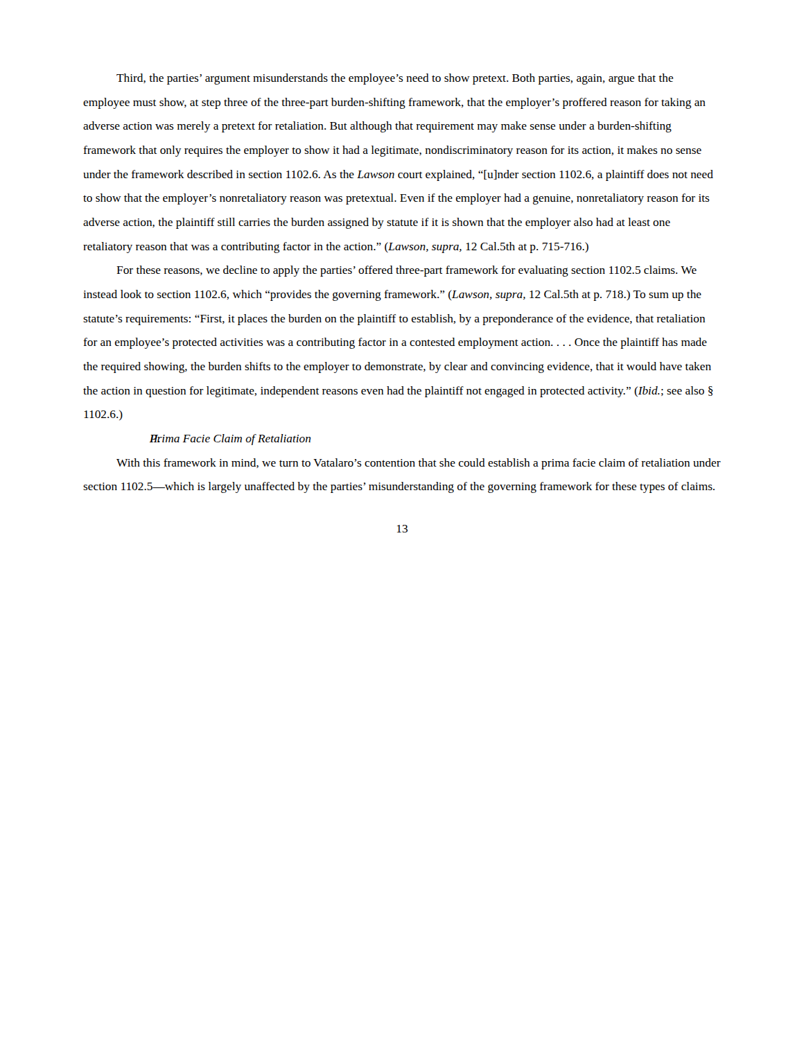Third, the parties’ argument misunderstands the employee’s need to show pretext. Both parties, again, argue that the employee must show, at step three of the three-part burden-shifting framework, that the employer’s proffered reason for taking an adverse action was merely a pretext for retaliation. But although that requirement may make sense under a burden-shifting framework that only requires the employer to show it had a legitimate, nondiscriminatory reason for its action, it makes no sense under the framework described in section 1102.6. As the Lawson court explained, “[u]nder section 1102.6, a plaintiff does not need to show that the employer’s nonretaliatory reason was pretextual. Even if the employer had a genuine, nonretaliatory reason for its adverse action, the plaintiff still carries the burden assigned by statute if it is shown that the employer also had at least one retaliatory reason that was a contributing factor in the action.” (Lawson, supra, 12 Cal.5th at p. 715-716.)
For these reasons, we decline to apply the parties’ offered three-part framework for evaluating section 1102.5 claims. We instead look to section 1102.6, which “provides the governing framework.” (Lawson, supra, 12 Cal.5th at p. 718.) To sum up the statute’s requirements: “First, it places the burden on the plaintiff to establish, by a preponderance of the evidence, that retaliation for an employee’s protected activities was a contributing factor in a contested employment action. . . . Once the plaintiff has made the required showing, the burden shifts to the employer to demonstrate, by clear and convincing evidence, that it would have taken the action in question for legitimate, independent reasons even had the plaintiff not engaged in protected activity.” (Ibid.; see also § 1102.6.)
II. Prima Facie Claim of Retaliation
With this framework in mind, we turn to Vatalaro’s contention that she could establish a prima facie claim of retaliation under section 1102.5—which is largely unaffected by the parties’ misunderstanding of the governing framework for these types of claims.
13